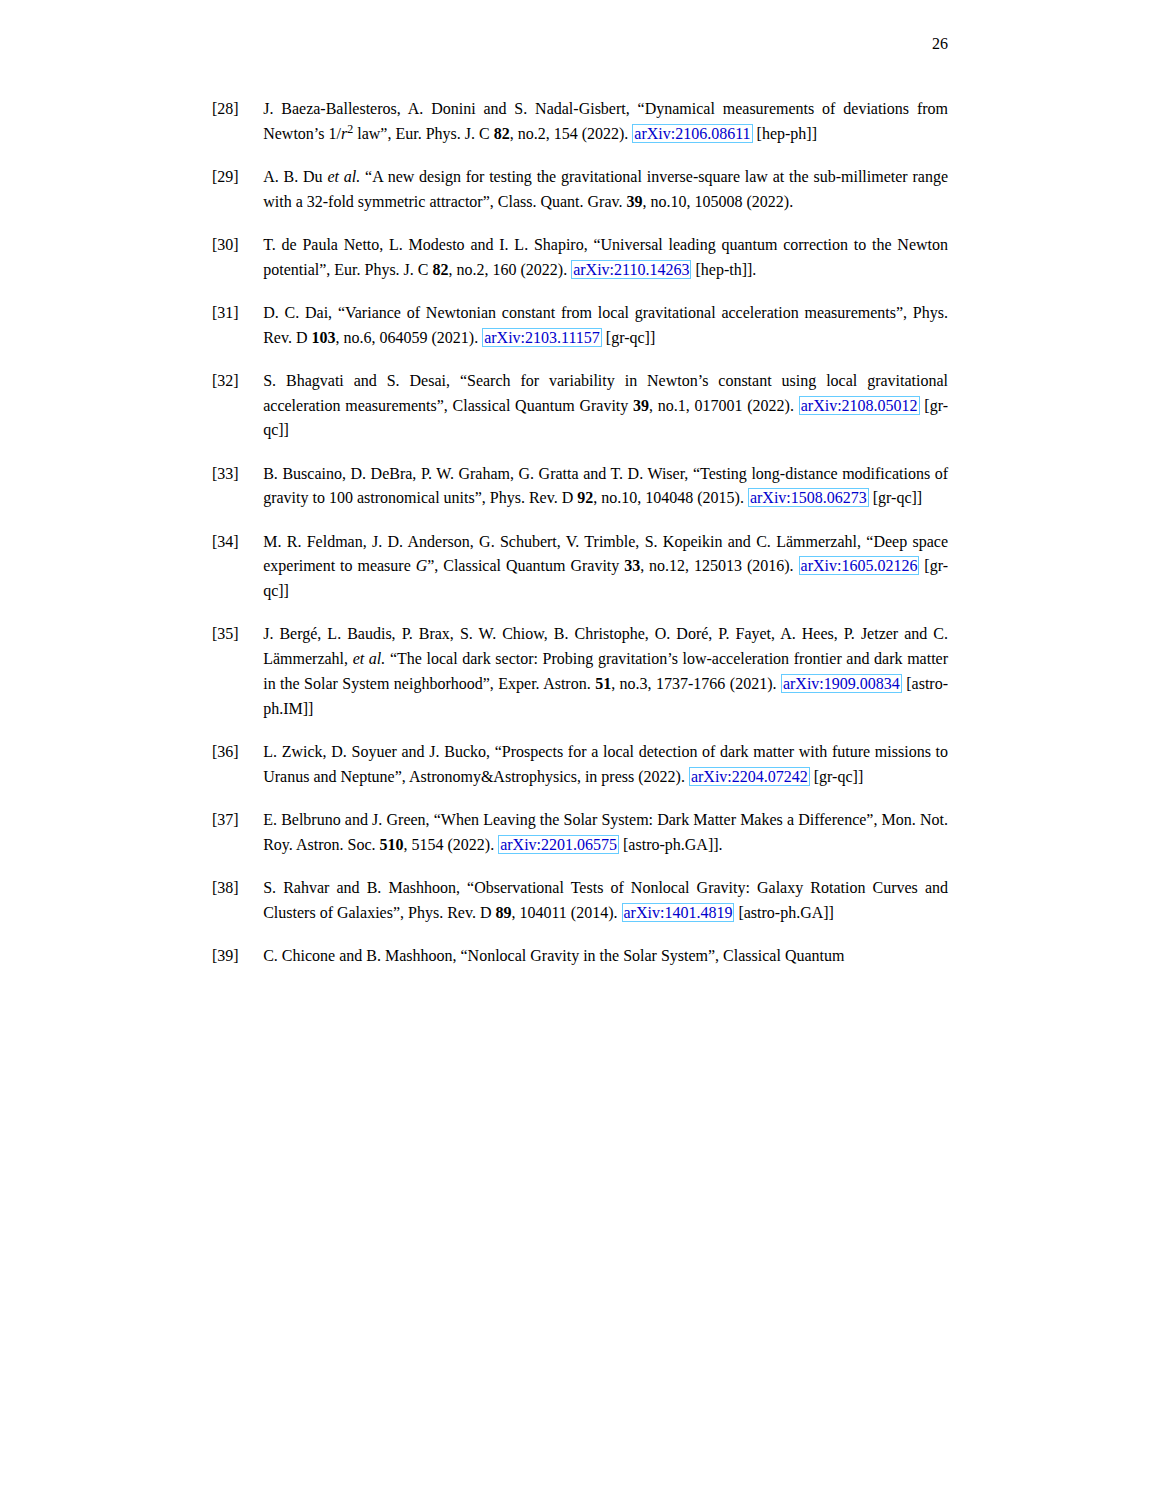26
[28] J. Baeza-Ballesteros, A. Donini and S. Nadal-Gisbert, “Dynamical measurements of deviations from Newton’s 1/r2 law”, Eur. Phys. J. C 82, no.2, 154 (2022). arXiv:2106.08611 [hep-ph]]
[29] A. B. Du et al. “A new design for testing the gravitational inverse-square law at the sub-millimeter range with a 32-fold symmetric attractor”, Class. Quant. Grav. 39, no.10, 105008 (2022).
[30] T. de Paula Netto, L. Modesto and I. L. Shapiro, “Universal leading quantum correction to the Newton potential”, Eur. Phys. J. C 82, no.2, 160 (2022). arXiv:2110.14263 [hep-th]].
[31] D. C. Dai, “Variance of Newtonian constant from local gravitational acceleration measurements”, Phys. Rev. D 103, no.6, 064059 (2021). arXiv:2103.11157 [gr-qc]]
[32] S. Bhagvati and S. Desai, “Search for variability in Newton’s constant using local gravitational acceleration measurements”, Classical Quantum Gravity 39, no.1, 017001 (2022). arXiv:2108.05012 [gr-qc]]
[33] B. Buscaino, D. DeBra, P. W. Graham, G. Gratta and T. D. Wiser, “Testing long-distance modifications of gravity to 100 astronomical units”, Phys. Rev. D 92, no.10, 104048 (2015). arXiv:1508.06273 [gr-qc]]
[34] M. R. Feldman, J. D. Anderson, G. Schubert, V. Trimble, S. Kopeikin and C. Lämmerzahl, “Deep space experiment to measure G”, Classical Quantum Gravity 33, no.12, 125013 (2016). arXiv:1605.02126 [gr-qc]]
[35] J. Bergé, L. Baudis, P. Brax, S. W. Chiow, B. Christophe, O. Doré, P. Fayet, A. Hees, P. Jetzer and C. Lämmerzahl, et al. “The local dark sector: Probing gravitation’s low-acceleration frontier and dark matter in the Solar System neighborhood”, Exper. Astron. 51, no.3, 1737-1766 (2021). arXiv:1909.00834 [astro-ph.IM]]
[36] L. Zwick, D. Soyuer and J. Bucko, “Prospects for a local detection of dark matter with future missions to Uranus and Neptune”, Astronomy&Astrophysics, in press (2022). arXiv:2204.07242 [gr-qc]]
[37] E. Belbruno and J. Green, “When Leaving the Solar System: Dark Matter Makes a Difference”, Mon. Not. Roy. Astron. Soc. 510, 5154 (2022). arXiv:2201.06575 [astro-ph.GA]].
[38] S. Rahvar and B. Mashhoon, “Observational Tests of Nonlocal Gravity: Galaxy Rotation Curves and Clusters of Galaxies”, Phys. Rev. D 89, 104011 (2014). arXiv:1401.4819 [astro-ph.GA]]
[39] C. Chicone and B. Mashhoon, “Nonlocal Gravity in the Solar System”, Classical Quantum